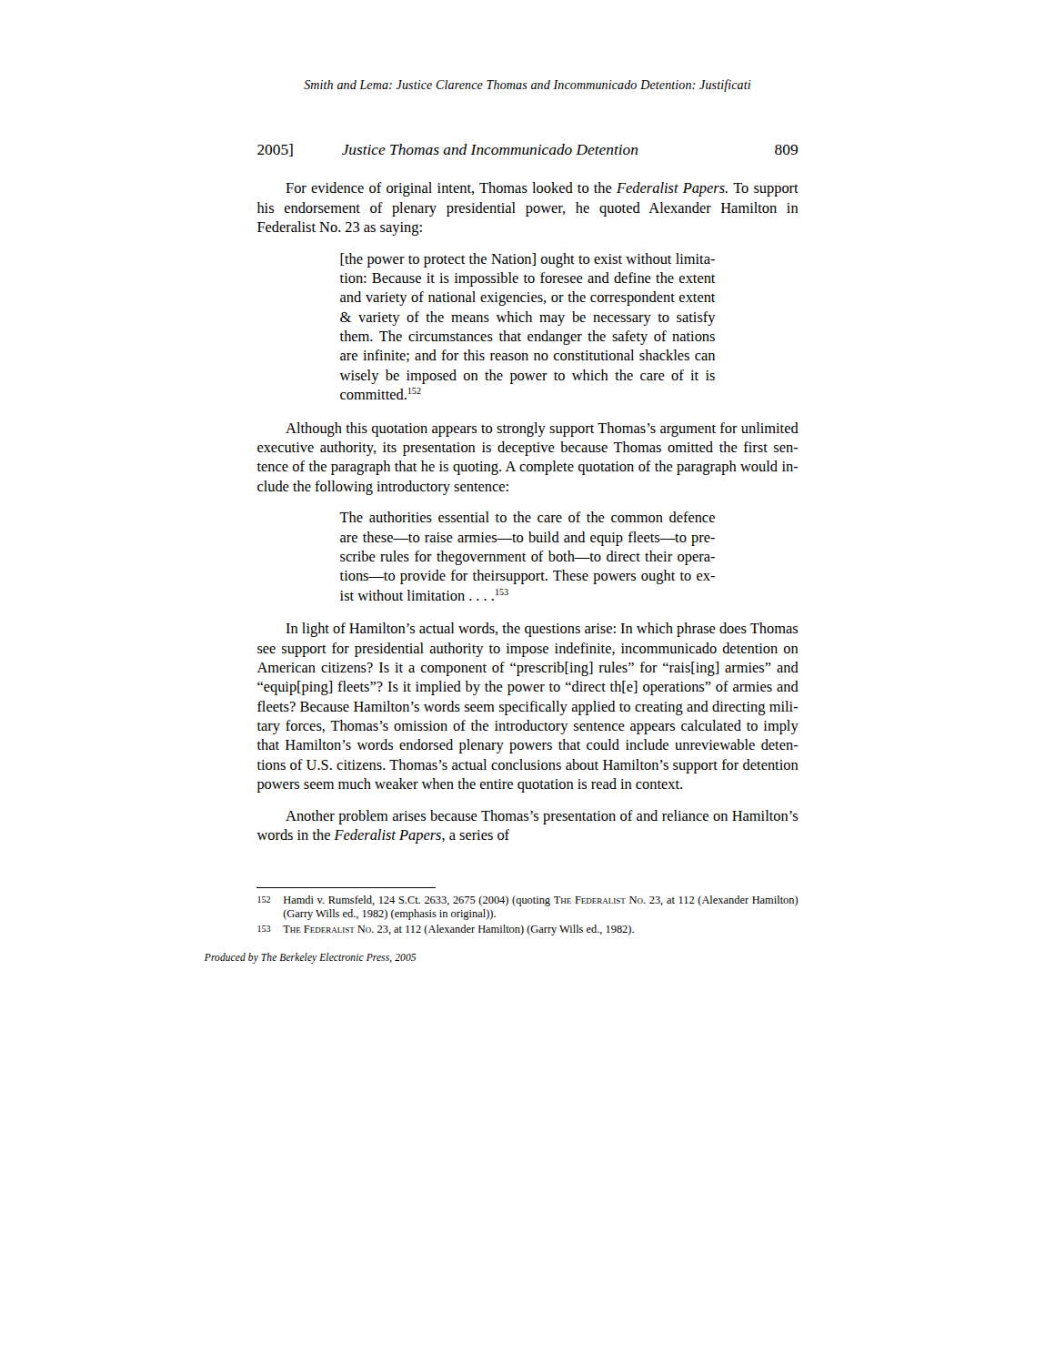Smith and Lema: Justice Clarence Thomas and Incommunicado Detention: Justificati
2005] Justice Thomas and Incommunicado Detention 809
For evidence of original intent, Thomas looked to the Federalist Papers. To support his endorsement of plenary presidential power, he quoted Alexander Hamilton in Federalist No. 23 as saying:
[the power to protect the Nation] ought to exist without limitation: Because it is impossible to foresee and define the extent and variety of national exigencies, or the correspondent extent & variety of the means which may be necessary to satisfy them. The circumstances that endanger the safety of nations are infinite; and for this reason no constitutional shackles can wisely be imposed on the power to which the care of it is committed.152
Although this quotation appears to strongly support Thomas’s argument for unlimited executive authority, its presentation is deceptive because Thomas omitted the first sentence of the paragraph that he is quoting. A complete quotation of the paragraph would include the following introductory sentence:
The authorities essential to the care of the common defence are these—to raise armies—to build and equip fleets—to prescribe rules for thegovernment of both—to direct their operations—to provide for theirsupport. These powers ought to exist without limitation . . . .153
In light of Hamilton’s actual words, the questions arise: In which phrase does Thomas see support for presidential authority to impose indefinite, incommunicado detention on American citizens? Is it a component of “prescrib[ing] rules” for “rais[ing] armies” and “equip[ping] fleets”? Is it implied by the power to “direct th[e] operations” of armies and fleets? Because Hamilton’s words seem specifically applied to creating and directing military forces, Thomas’s omission of the introductory sentence appears calculated to imply that Hamilton’s words endorsed plenary powers that could include unreviewable detentions of U.S. citizens. Thomas’s actual conclusions about Hamilton’s support for detention powers seem much weaker when the entire quotation is read in context.
Another problem arises because Thomas’s presentation of and reliance on Hamilton’s words in the Federalist Papers, a series of
152
Hamdi v. Rumsfeld, 124 S.Ct. 2633, 2675 (2004) (quoting The Federalist No. 23, at 112 (Alexander Hamilton) (Garry Wills ed., 1982) (emphasis in original)).
153
The Federalist No. 23, at 112 (Alexander Hamilton) (Garry Wills ed., 1982).
Produced by The Berkeley Electronic Press, 2005